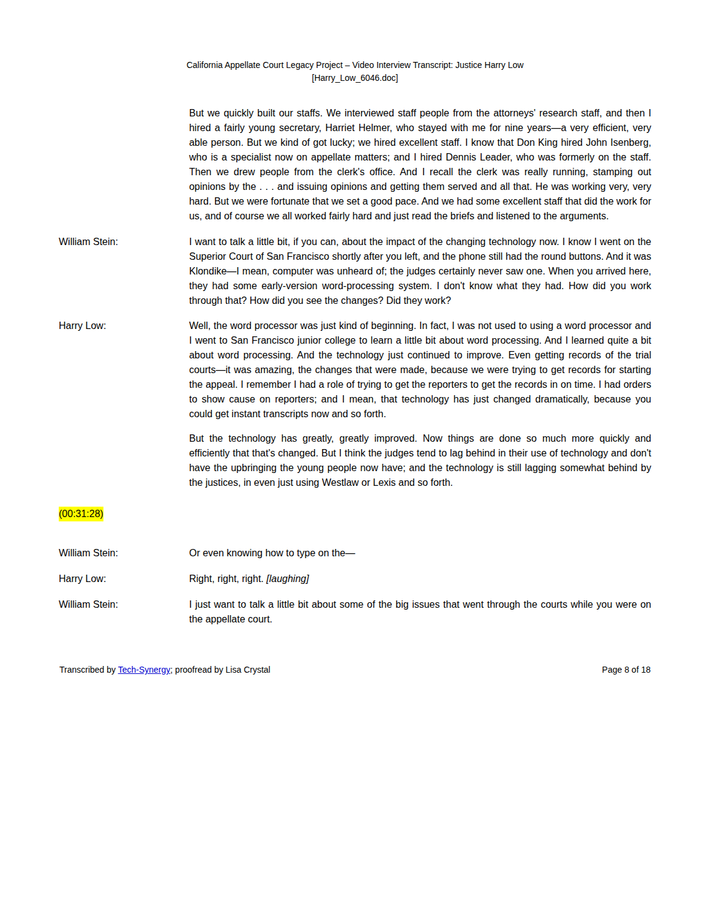California Appellate Court Legacy Project – Video Interview Transcript: Justice Harry Low [Harry_Low_6046.doc]
| | But we quickly built our staffs. We interviewed staff people from the attorneys' research staff, and then I hired a fairly young secretary, Harriet Helmer, who stayed with me for nine years—a very efficient, very able person. But we kind of got lucky; we hired excellent staff. I know that Don King hired John Isenberg, who is a specialist now on appellate matters; and I hired Dennis Leader, who was formerly on the staff. Then we drew people from the clerk's office. And I recall the clerk was really running, stamping out opinions by the . . . and issuing opinions and getting them served and all that. He was working very, very hard. But we were fortunate that we set a good pace. And we had some excellent staff that did the work for us, and of course we all worked fairly hard and just read the briefs and listened to the arguments. |
| William Stein: | I want to talk a little bit, if you can, about the impact of the changing technology now. I know I went on the Superior Court of San Francisco shortly after you left, and the phone still had the round buttons. And it was Klondike—I mean, computer was unheard of; the judges certainly never saw one. When you arrived here, they had some early-version word-processing system. I don't know what they had. How did you work through that? How did you see the changes? Did they work? |
| Harry Low: | Well, the word processor was just kind of beginning. In fact, I was not used to using a word processor and I went to San Francisco junior college to learn a little bit about word processing. And I learned quite a bit about word processing. And the technology just continued to improve. Even getting records of the trial courts—it was amazing, the changes that were made, because we were trying to get records for starting the appeal. I remember I had a role of trying to get the reporters to get the records in on time. I had orders to show cause on reporters; and I mean, that technology has just changed dramatically, because you could get instant transcripts now and so forth. But the technology has greatly, greatly improved. Now things are done so much more quickly and efficiently that that's changed. But I think the judges tend to lag behind in their use of technology and don't have the upbringing the young people now have; and the technology is still lagging somewhat behind by the justices, in even just using Westlaw or Lexis and so forth. |
| (00:31:28) | |
| William Stein: | Or even knowing how to type on the— |
| Harry Low: | Right, right, right. [laughing] |
| William Stein: | I just want to talk a little bit about some of the big issues that went through the courts while you were on the appellate court. |
| Transcribed by Tech-Synergy ; proofread by Lisa Crystal | Page 8 of 18 |